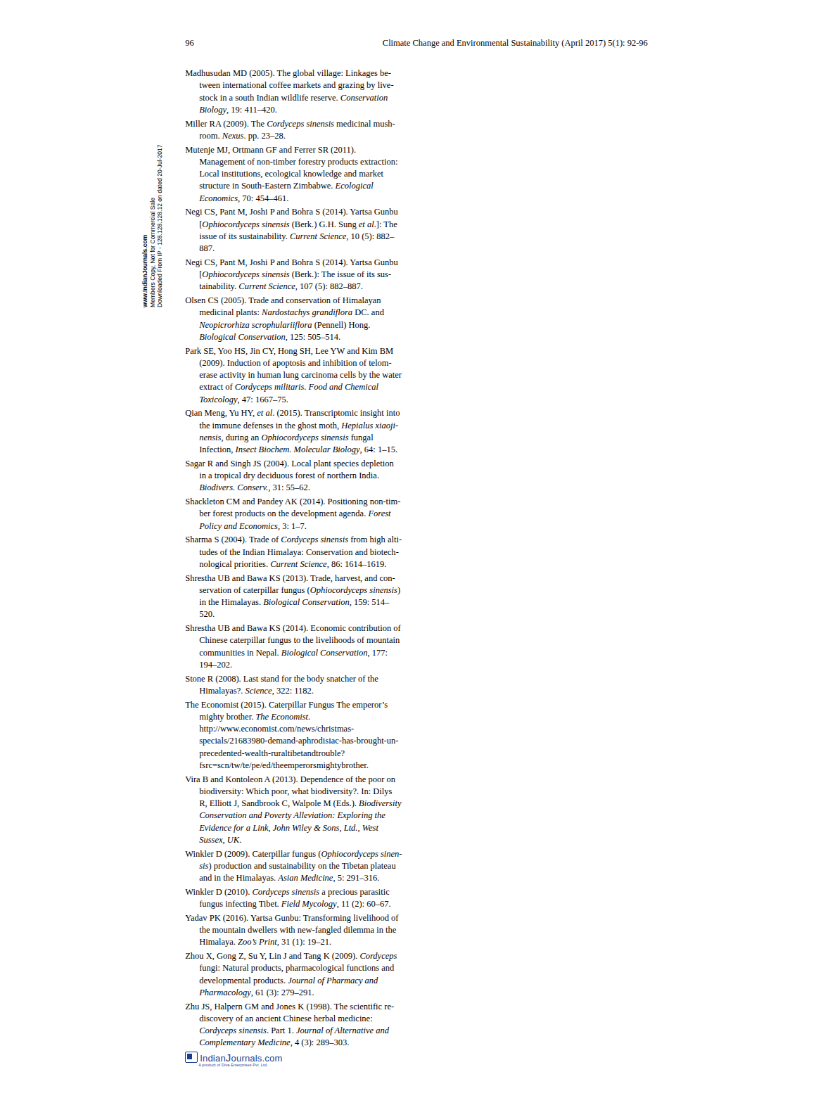96 Climate Change and Environmental Sustainability (April 2017) 5(1): 92-96
www.IndianJournals.com
Members Copy, Not for Commercial Sale
Downloaded From IP - 128.128.128.12 on dated 20-Jul-2017
Madhusudan MD (2005). The global village: Linkages between international coffee markets and grazing by livestock in a south Indian wildlife reserve. Conservation Biology, 19: 411–420.
Miller RA (2009). The Cordyceps sinensis medicinal mushroom. Nexus. pp. 23–28.
Mutenje MJ, Ortmann GF and Ferrer SR (2011). Management of non-timber forestry products extraction: Local institutions, ecological knowledge and market structure in South-Eastern Zimbabwe. Ecological Economics, 70: 454–461.
Negi CS, Pant M, Joshi P and Bohra S (2014). Yartsa Gunbu [Ophiocordyceps sinensis (Berk.) G.H. Sung et al.]: The issue of its sustainability. Current Science, 10 (5): 882–887.
Negi CS, Pant M, Joshi P and Bohra S (2014). Yartsa Gunbu [Ophiocordyceps sinensis (Berk.): The issue of its sustainability. Current Science, 107 (5): 882–887.
Olsen CS (2005). Trade and conservation of Himalayan medicinal plants: Nardostachys grandiflora DC. and Neopicrorhiza scrophulariiflora (Pennell) Hong. Biological Conservation, 125: 505–514.
Park SE, Yoo HS, Jin CY, Hong SH, Lee YW and Kim BM (2009). Induction of apoptosis and inhibition of telomerase activity in human lung carcinoma cells by the water extract of Cordyceps militaris. Food and Chemical Toxicology, 47: 1667–75.
Qian Meng, Yu HY, et al. (2015). Transcriptomic insight into the immune defenses in the ghost moth, Hepialus xiaojinensis, during an Ophiocordyceps sinensis fungal Infection, Insect Biochem. Molecular Biology, 64: 1–15.
Sagar R and Singh JS (2004). Local plant species depletion in a tropical dry deciduous forest of northern India. Biodivers. Conserv., 31: 55–62.
Shackleton CM and Pandey AK (2014). Positioning non-timber forest products on the development agenda. Forest Policy and Economics, 3: 1–7.
Sharma S (2004). Trade of Cordyceps sinensis from high altitudes of the Indian Himalaya: Conservation and biotechnological priorities. Current Science, 86: 1614–1619.
Shrestha UB and Bawa KS (2013). Trade, harvest, and conservation of caterpillar fungus (Ophiocordyceps sinensis) in the Himalayas. Biological Conservation, 159: 514–520.
Shrestha UB and Bawa KS (2014). Economic contribution of Chinese caterpillar fungus to the livelihoods of mountain communities in Nepal. Biological Conservation, 177: 194–202.
Stone R (2008). Last stand for the body snatcher of the Himalayas?. Science, 322: 1182.
The Economist (2015). Caterpillar Fungus The emperor’s mighty brother. The Economist. http://www.economist.com/news/christmas-specials/21683980-demand-aphrodisiac-has-brought-unprecedented-wealth-ruraltibetandtrouble?fsrc=scn/tw/te/pe/ed/theemperorsmightybrother.
Vira B and Kontoleon A (2013). Dependence of the poor on biodiversity: Which poor, what biodiversity?. In: Dilys R, Elliott J, Sandbrook C, Walpole M (Eds.). Biodiversity Conservation and Poverty Alleviation: Exploring the Evidence for a Link, John Wiley & Sons, Ltd., West Sussex, UK.
Winkler D (2009). Caterpillar fungus (Ophiocordyceps sinensis) production and sustainability on the Tibetan plateau and in the Himalayas. Asian Medicine, 5: 291–316.
Winkler D (2010). Cordyceps sinensis a precious parasitic fungus infecting Tibet. Field Mycology, 11 (2): 60–67.
Yadav PK (2016). Yartsa Gunbu: Transforming livelihood of the mountain dwellers with new-fangled dilemma in the Himalaya. Zoo’s Print, 31 (1): 19–21.
Zhou X, Gong Z, Su Y, Lin J and Tang K (2009). Cordyceps fungi: Natural products, pharmacological functions and developmental products. Journal of Pharmacy and Pharmacology, 61 (3): 279–291.
Zhu JS, Halpern GM and Jones K (1998). The scientific rediscovery of an ancient Chinese herbal medicine: Cordyceps sinensis. Part 1. Journal of Alternative and Complementary Medicine, 4 (3): 289–303.
IndianJournals.com A product of Diva Enterprises Pvt. Ltd.